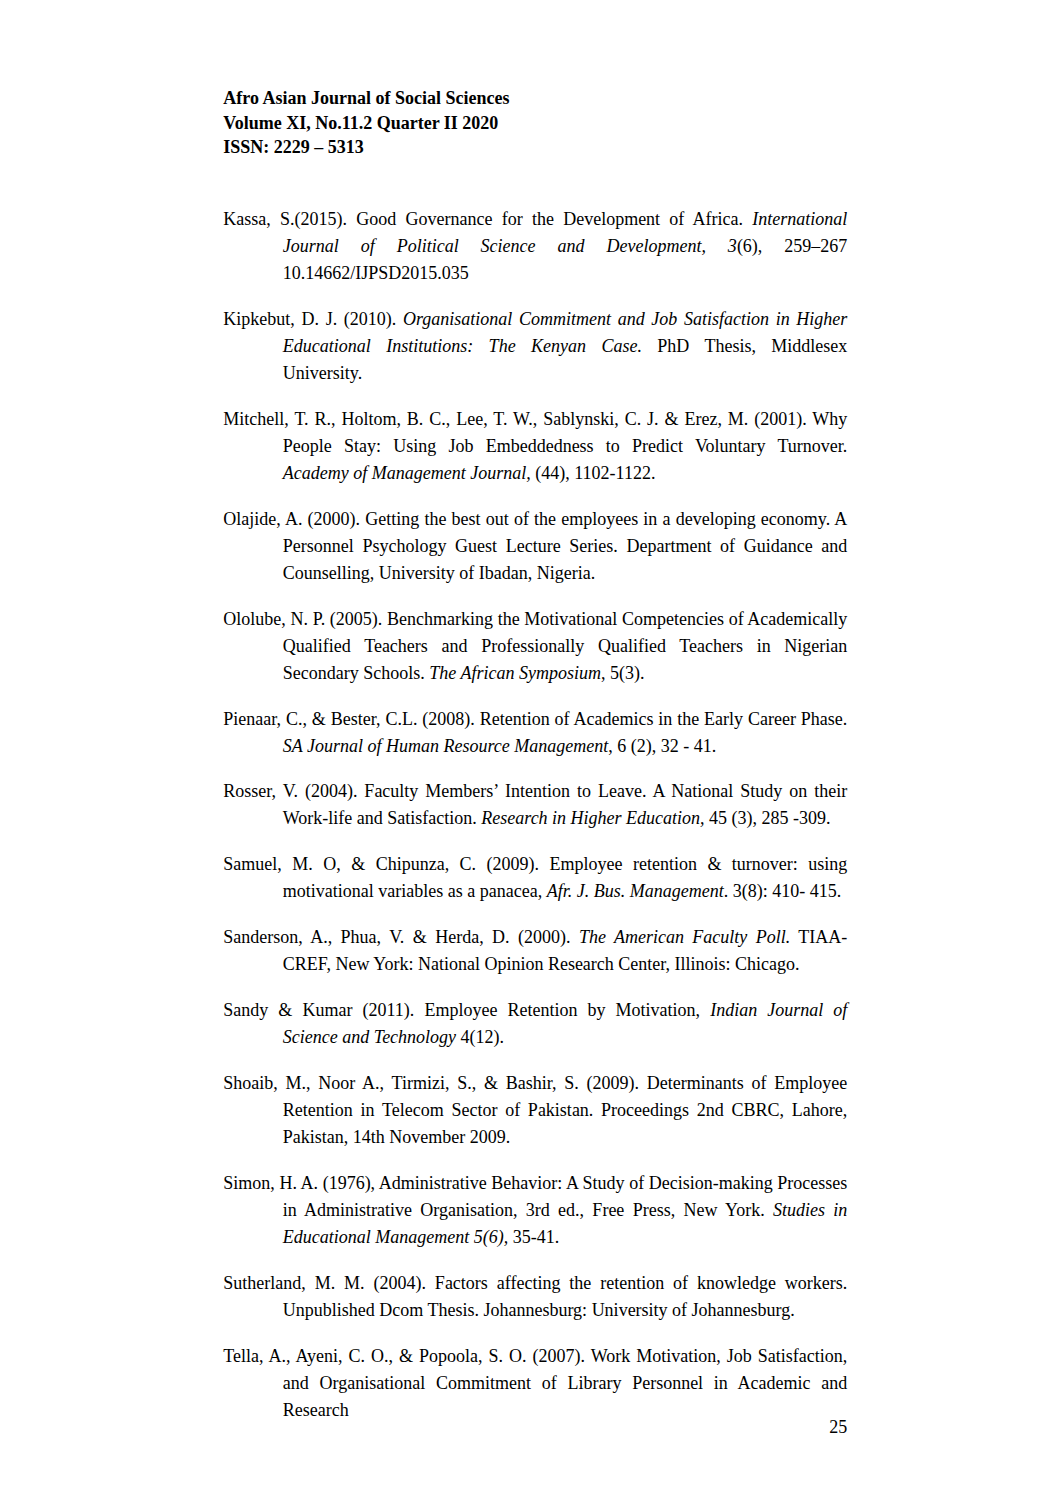Afro Asian Journal of Social Sciences
Volume XI, No.11.2 Quarter II 2020
ISSN: 2229 – 5313
Kassa, S.(2015). Good Governance for the Development of Africa. International Journal of Political Science and Development, 3(6), 259–267 10.14662/IJPSD2015.035
Kipkebut, D. J. (2010). Organisational Commitment and Job Satisfaction in Higher Educational Institutions: The Kenyan Case. PhD Thesis, Middlesex University.
Mitchell, T. R., Holtom, B. C., Lee, T. W., Sablynski, C. J. & Erez, M. (2001). Why People Stay: Using Job Embeddedness to Predict Voluntary Turnover. Academy of Management Journal, (44), 1102-1122.
Olajide, A. (2000). Getting the best out of the employees in a developing economy. A Personnel Psychology Guest Lecture Series. Department of Guidance and Counselling, University of Ibadan, Nigeria.
Ololube, N. P. (2005). Benchmarking the Motivational Competencies of Academically Qualified Teachers and Professionally Qualified Teachers in Nigerian Secondary Schools. The African Symposium, 5(3).
Pienaar, C., & Bester, C.L. (2008). Retention of Academics in the Early Career Phase. SA Journal of Human Resource Management, 6 (2), 32 - 41.
Rosser, V. (2004). Faculty Members’ Intention to Leave. A National Study on their Work-life and Satisfaction. Research in Higher Education, 45 (3), 285 -309.
Samuel, M. O, & Chipunza, C. (2009). Employee retention & turnover: using motivational variables as a panacea, Afr. J. Bus. Management. 3(8): 410- 415.
Sanderson, A., Phua, V. & Herda, D. (2000). The American Faculty Poll. TIAA-CREF, New York: National Opinion Research Center, Illinois: Chicago.
Sandy & Kumar (2011). Employee Retention by Motivation, Indian Journal of Science and Technology 4(12).
Shoaib, M., Noor A., Tirmizi, S., & Bashir, S. (2009). Determinants of Employee Retention in Telecom Sector of Pakistan. Proceedings 2nd CBRC, Lahore, Pakistan, 14th November 2009.
Simon, H. A. (1976), Administrative Behavior: A Study of Decision-making Processes in Administrative Organisation, 3rd ed., Free Press, New York. Studies in Educational Management 5(6), 35-41.
Sutherland, M. M. (2004). Factors affecting the retention of knowledge workers. Unpublished Dcom Thesis. Johannesburg: University of Johannesburg.
Tella, A., Ayeni, C. O., & Popoola, S. O. (2007). Work Motivation, Job Satisfaction, and Organisational Commitment of Library Personnel in Academic and Research
25